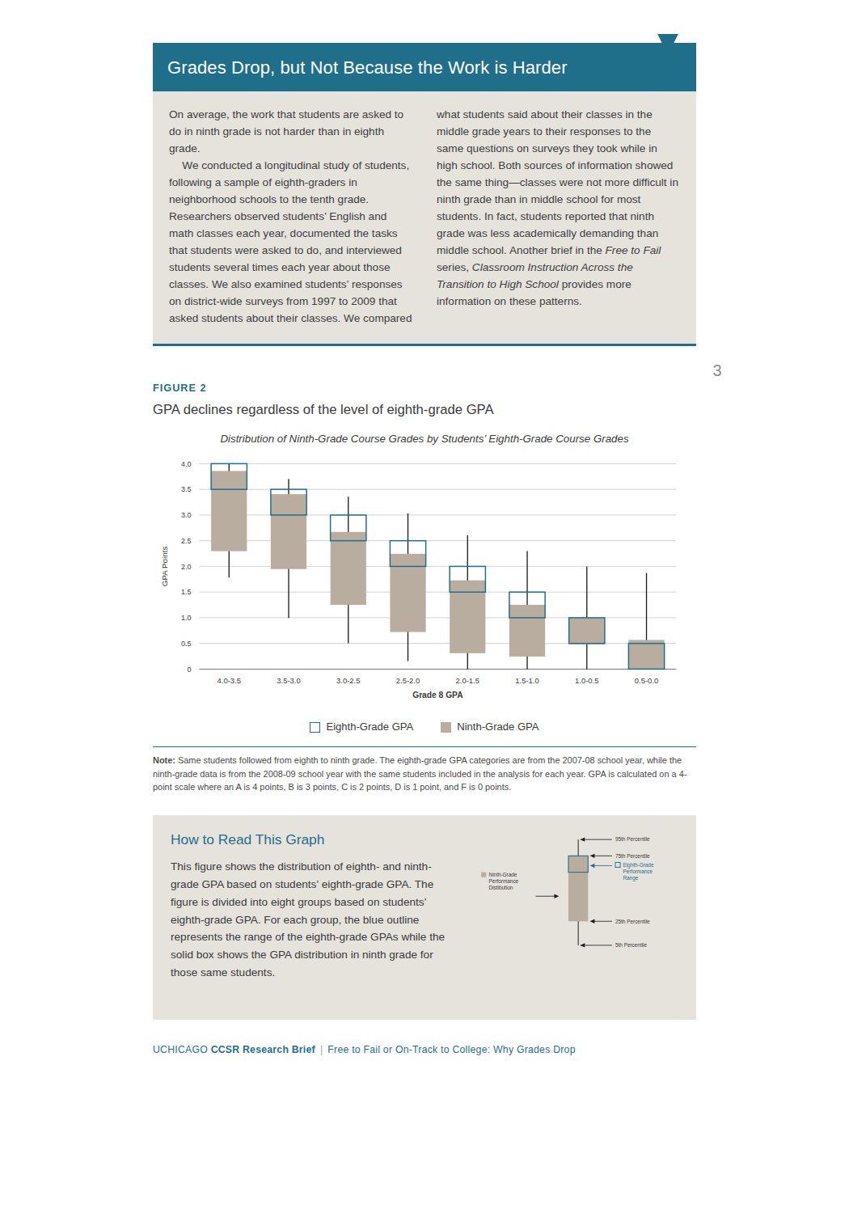Grades Drop, but Not Because the Work is Harder
On average, the work that students are asked to do in ninth grade is not harder than in eighth grade.
We conducted a longitudinal study of students, following a sample of eighth-graders in neighborhood schools to the tenth grade. Researchers observed students’ English and math classes each year, documented the tasks that students were asked to do, and interviewed students several times each year about those classes. We also examined students’ responses on district-wide surveys from 1997 to 2009 that asked students about their classes. We compared what students said about their classes in the middle grade years to their responses to the same questions on surveys they took while in high school. Both sources of information showed the same thing—classes were not more difficult in ninth grade than in middle school for most students. In fact, students reported that ninth grade was less academically demanding than middle school. Another brief in the Free to Fail series, Classroom Instruction Across the Transition to High School provides more information on these patterns.
FIGURE 2
GPA declines regardless of the level of eighth-grade GPA
3
Distribution of Ninth-Grade Course Grades by Students’ Eighth-Grade Course Grades
4.0 3.5 3.0 2.5 2.0 1.5 1.0 0.5 0 GPA Points 4.0-3.5 3.5-3.0 3.0-2.5 2.5-2.0 2.0-1.5 1.5-1.0 1.0-0.5 0.5-0.0 Grade 8 GPA
Eighth-Grade GPA Ninth-Grade GPA
Note: Same students followed from eighth to ninth grade. The eighth-grade GPA categories are from the 2007-08 school year, while the ninth-grade data is from the 2008-09 school year with the same students included in the analysis for each year. GPA is calculated on a 4-point scale where an A is 4 points, B is 3 points, C is 2 points, D is 1 point, and F is 0 points.
How to Read This Graph
This figure shows the distribution of eighth- and ninth-grade GPA based on students’ eighth-grade GPA. The figure is divided into eight groups based on students’ eighth-grade GPA. For each group, the blue outline represents the range of the eighth-grade GPAs while the solid box shows the GPA distribution in ninth grade for those same students.
95th Percentile 75th Percentile Eighth-Grade Performance Range 25th Percentile 5th Percentile Ninth-Grade Performance Distibution
UCHICAGO CCSR Research Brief|Free to Fail or On-Track to College: Why Grades Drop